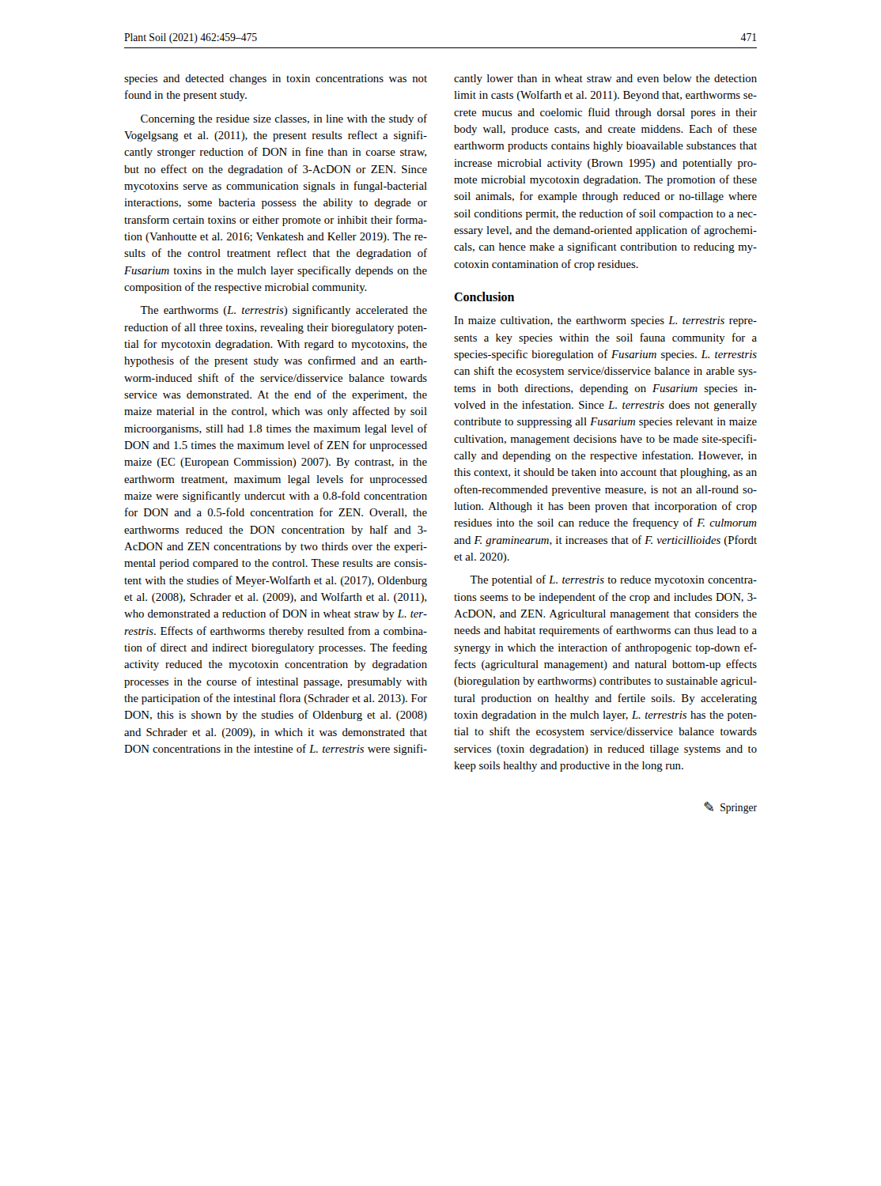Plant Soil (2021) 462:459–475 471
species and detected changes in toxin concentrations was not found in the present study.
Concerning the residue size classes, in line with the study of Vogelgsang et al. (2011), the present results reflect a significantly stronger reduction of DON in fine than in coarse straw, but no effect on the degradation of 3-AcDON or ZEN. Since mycotoxins serve as communication signals in fungal-bacterial interactions, some bacteria possess the ability to degrade or transform certain toxins or either promote or inhibit their formation (Vanhoutte et al. 2016; Venkatesh and Keller 2019). The results of the control treatment reflect that the degradation of Fusarium toxins in the mulch layer specifically depends on the composition of the respective microbial community.
The earthworms (L. terrestris) significantly accelerated the reduction of all three toxins, revealing their bioregulatory potential for mycotoxin degradation. With regard to mycotoxins, the hypothesis of the present study was confirmed and an earthworm-induced shift of the service/disservice balance towards service was demonstrated. At the end of the experiment, the maize material in the control, which was only affected by soil microorganisms, still had 1.8 times the maximum legal level of DON and 1.5 times the maximum level of ZEN for unprocessed maize (EC (European Commission) 2007). By contrast, in the earthworm treatment, maximum legal levels for unprocessed maize were significantly undercut with a 0.8-fold concentration for DON and a 0.5-fold concentration for ZEN. Overall, the earthworms reduced the DON concentration by half and 3-AcDON and ZEN concentrations by two thirds over the experimental period compared to the control. These results are consistent with the studies of Meyer-Wolfarth et al. (2017), Oldenburg et al. (2008), Schrader et al. (2009), and Wolfarth et al. (2011), who demonstrated a reduction of DON in wheat straw by L. terrestris. Effects of earthworms thereby resulted from a combination of direct and indirect bioregulatory processes. The feeding activity reduced the mycotoxin concentration by degradation processes in the course of intestinal passage, presumably with the participation of the intestinal flora (Schrader et al. 2013). For DON, this is shown by the studies of Oldenburg et al. (2008) and Schrader et al. (2009), in which it was demonstrated that DON concentrations in the intestine of L. terrestris were significantly lower than in wheat straw and even below the detection limit in casts (Wolfarth et al. 2011). Beyond that, earthworms secrete mucus and coelomic fluid through dorsal pores in their body wall, produce casts, and create middens. Each of these earthworm products contains highly bioavailable substances that increase microbial activity (Brown 1995) and potentially promote microbial mycotoxin degradation. The promotion of these soil animals, for example through reduced or no-tillage where soil conditions permit, the reduction of soil compaction to a necessary level, and the demand-oriented application of agrochemicals, can hence make a significant contribution to reducing mycotoxin contamination of crop residues.
Conclusion
In maize cultivation, the earthworm species L. terrestris represents a key species within the soil fauna community for a species-specific bioregulation of Fusarium species. L. terrestris can shift the ecosystem service/disservice balance in arable systems in both directions, depending on Fusarium species involved in the infestation. Since L. terrestris does not generally contribute to suppressing all Fusarium species relevant in maize cultivation, management decisions have to be made site-specifically and depending on the respective infestation. However, in this context, it should be taken into account that ploughing, as an often-recommended preventive measure, is not an all-round solution. Although it has been proven that incorporation of crop residues into the soil can reduce the frequency of F. culmorum and F. graminearum, it increases that of F. verticillioides (Pfordt et al. 2020).
The potential of L. terrestris to reduce mycotoxin concentrations seems to be independent of the crop and includes DON, 3-AcDON, and ZEN. Agricultural management that considers the needs and habitat requirements of earthworms can thus lead to a synergy in which the interaction of anthropogenic top-down effects (agricultural management) and natural bottom-up effects (bioregulation by earthworms) contributes to sustainable agricultural production on healthy and fertile soils. By accelerating toxin degradation in the mulch layer, L. terrestris has the potential to shift the ecosystem service/disservice balance towards services (toxin degradation) in reduced tillage systems and to keep soils healthy and productive in the long run.
✎ Springer